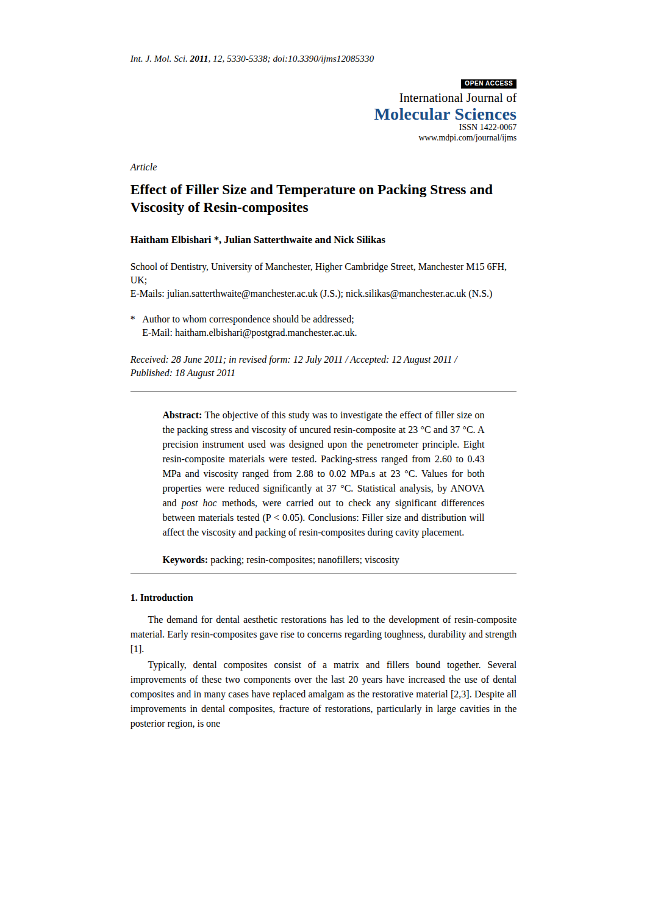Int. J. Mol. Sci. 2011, 12, 5330-5338; doi:10.3390/ijms12085330
OPEN ACCESS
International Journal of
Molecular Sciences
ISSN 1422-0067
www.mdpi.com/journal/ijms
Article
Effect of Filler Size and Temperature on Packing Stress and Viscosity of Resin-composites
Haitham Elbishari *, Julian Satterthwaite and Nick Silikas
School of Dentistry, University of Manchester, Higher Cambridge Street, Manchester M15 6FH, UK;
E-Mails: julian.satterthwaite@manchester.ac.uk (J.S.); nick.silikas@manchester.ac.uk (N.S.)
*
Author to whom correspondence should be addressed;
E-Mail: haitham.elbishari@postgrad.manchester.ac.uk.
Received: 28 June 2011; in revised form: 12 July 2011 / Accepted: 12 August 2011 /
Published: 18 August 2011
Abstract: The objective of this study was to investigate the effect of filler size on the packing stress and viscosity of uncured resin-composite at 23 °C and 37 °C. A precision instrument used was designed upon the penetrometer principle. Eight resin-composite materials were tested. Packing-stress ranged from 2.60 to 0.43 MPa and viscosity ranged from 2.88 to 0.02 MPa.s at 23 °C. Values for both properties were reduced significantly at 37 °C. Statistical analysis, by ANOVA and post hoc methods, were carried out to check any significant differences between materials tested (P < 0.05). Conclusions: Filler size and distribution will affect the viscosity and packing of resin-composites during cavity placement.
Keywords: packing; resin-composites; nanofillers; viscosity
1. Introduction
The demand for dental aesthetic restorations has led to the development of resin-composite material. Early resin-composites gave rise to concerns regarding toughness, durability and strength [1].
Typically, dental composites consist of a matrix and fillers bound together. Several improvements of these two components over the last 20 years have increased the use of dental composites and in many cases have replaced amalgam as the restorative material [2,3]. Despite all improvements in dental composites, fracture of restorations, particularly in large cavities in the posterior region, is one